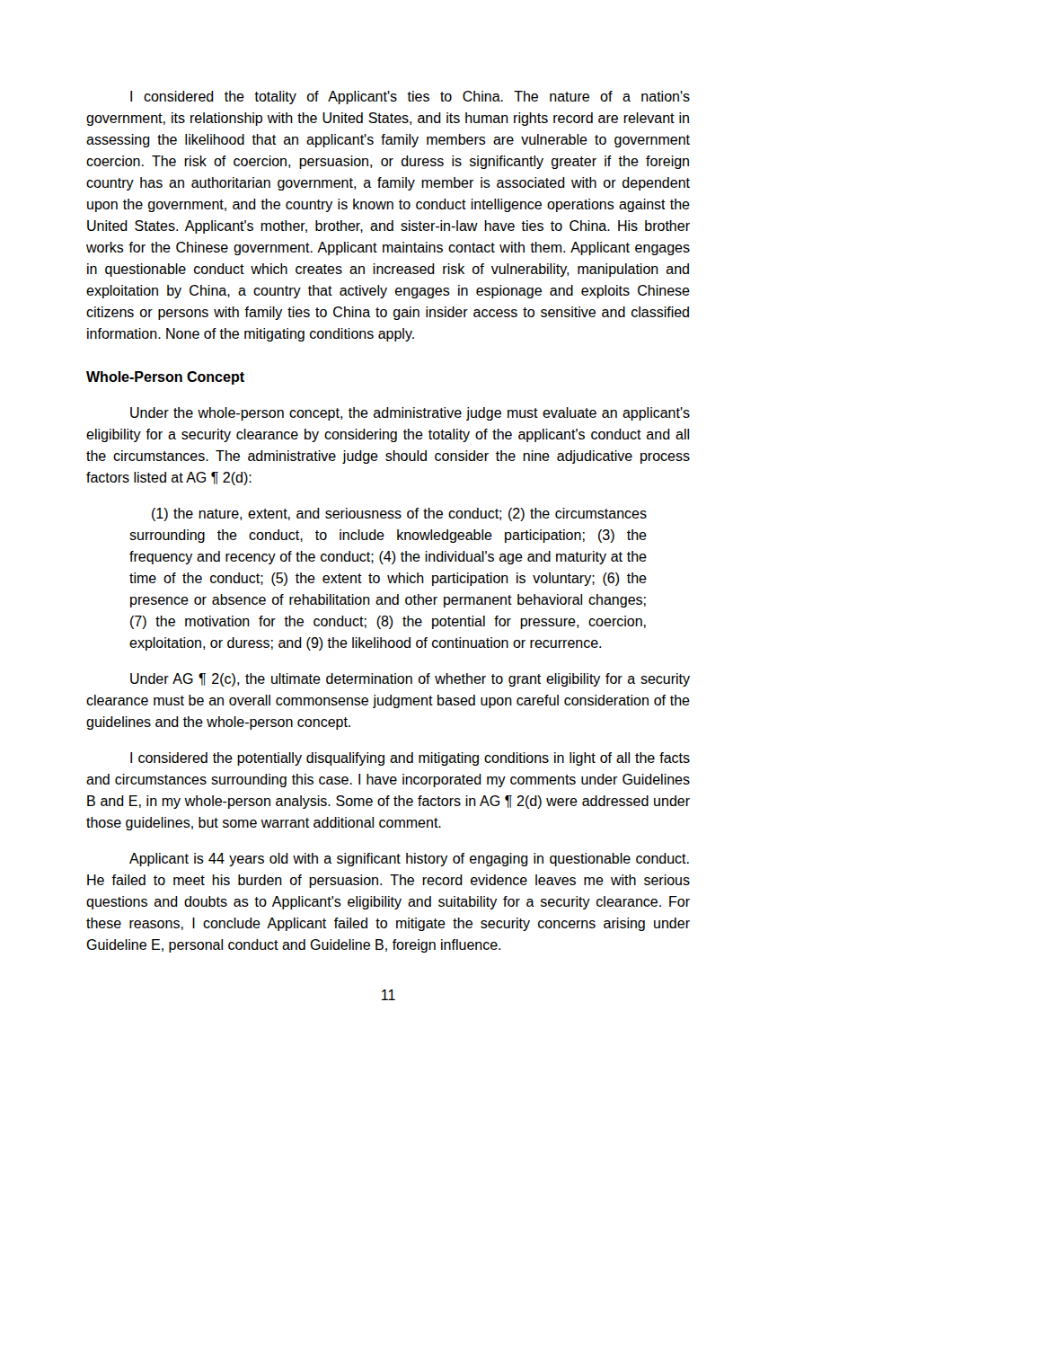I considered the totality of Applicant's ties to China. The nature of a nation's government, its relationship with the United States, and its human rights record are relevant in assessing the likelihood that an applicant's family members are vulnerable to government coercion. The risk of coercion, persuasion, or duress is significantly greater if the foreign country has an authoritarian government, a family member is associated with or dependent upon the government, and the country is known to conduct intelligence operations against the United States. Applicant's mother, brother, and sister-in-law have ties to China. His brother works for the Chinese government. Applicant maintains contact with them. Applicant engages in questionable conduct which creates an increased risk of vulnerability, manipulation and exploitation by China, a country that actively engages in espionage and exploits Chinese citizens or persons with family ties to China to gain insider access to sensitive and classified information. None of the mitigating conditions apply.
Whole-Person Concept
Under the whole-person concept, the administrative judge must evaluate an applicant's eligibility for a security clearance by considering the totality of the applicant's conduct and all the circumstances. The administrative judge should consider the nine adjudicative process factors listed at AG ¶ 2(d):
(1) the nature, extent, and seriousness of the conduct; (2) the circumstances surrounding the conduct, to include knowledgeable participation; (3) the frequency and recency of the conduct; (4) the individual's age and maturity at the time of the conduct; (5) the extent to which participation is voluntary; (6) the presence or absence of rehabilitation and other permanent behavioral changes; (7) the motivation for the conduct; (8) the potential for pressure, coercion, exploitation, or duress; and (9) the likelihood of continuation or recurrence.
Under AG ¶ 2(c), the ultimate determination of whether to grant eligibility for a security clearance must be an overall commonsense judgment based upon careful consideration of the guidelines and the whole-person concept.
I considered the potentially disqualifying and mitigating conditions in light of all the facts and circumstances surrounding this case. I have incorporated my comments under Guidelines B and E, in my whole-person analysis. Some of the factors in AG ¶ 2(d) were addressed under those guidelines, but some warrant additional comment.
Applicant is 44 years old with a significant history of engaging in questionable conduct. He failed to meet his burden of persuasion. The record evidence leaves me with serious questions and doubts as to Applicant's eligibility and suitability for a security clearance. For these reasons, I conclude Applicant failed to mitigate the security concerns arising under Guideline E, personal conduct and Guideline B, foreign influence.
11